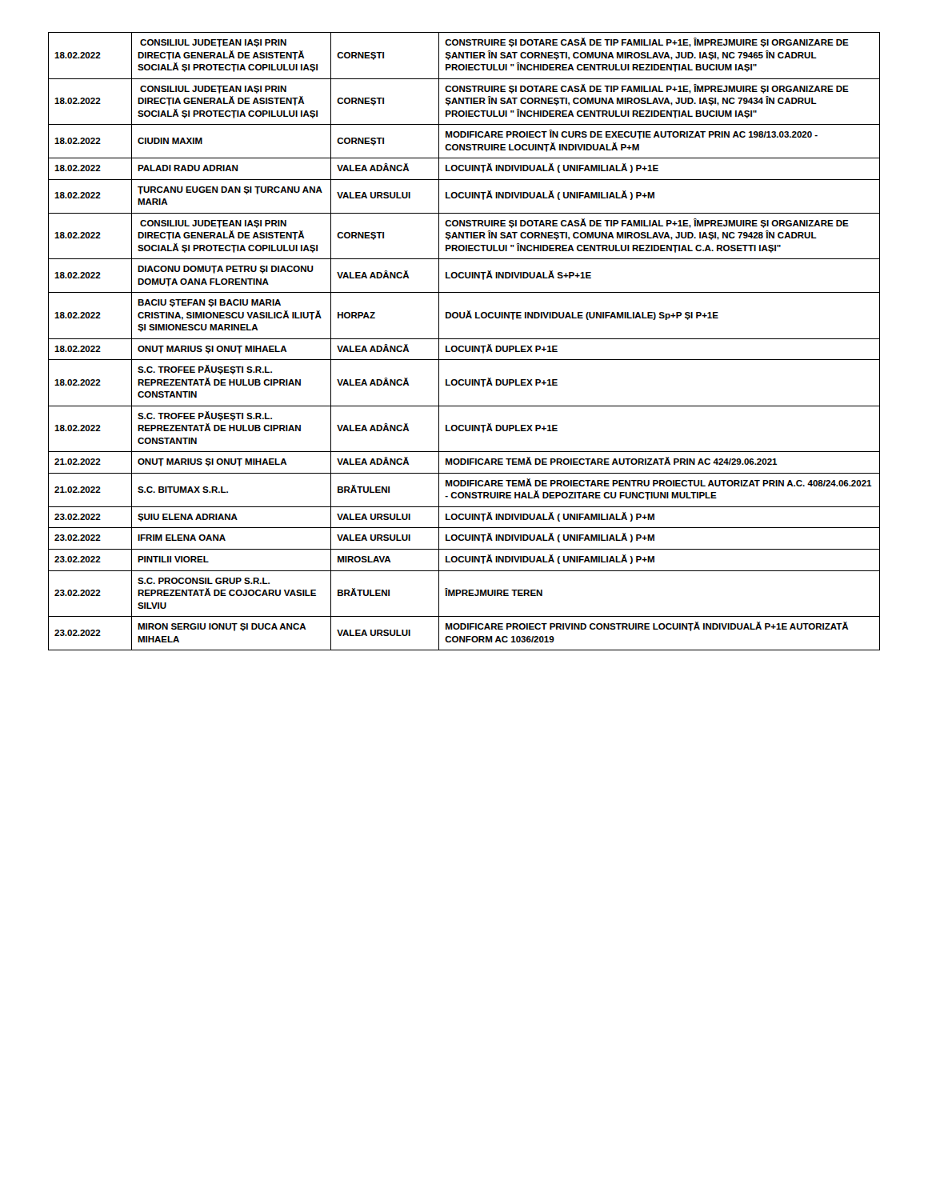| 18.02.2022 | CONSILIUL JUDEȚEAN IAȘI PRIN DIRECȚIA GENERALĂ DE ASISTENȚĂ SOCIALĂ ȘI PROTECȚIA COPILULUI IAȘI | CORNEȘTI | CONSTRUIRE ȘI DOTARE CASĂ DE TIP FAMILIAL P+1E, ÎMPREJMUIRE ȘI ORGANIZARE DE ȘANTIER ÎN SAT CORNEȘTI, COMUNA MIROSLAVA, JUD. IAȘI, NC 79465 ÎN CADRUL PROIECTULUI " ÎNCHIDEREA CENTRULUI REZIDENȚIAL BUCIUM IAȘI" |
| 18.02.2022 | CONSILIUL JUDEȚEAN IAȘI PRIN DIRECȚIA GENERALĂ DE ASISTENȚĂ SOCIALĂ ȘI PROTECȚIA COPILULUI IAȘI | CORNEȘTI | CONSTRUIRE ȘI DOTARE CASĂ DE TIP FAMILIAL P+1E, ÎMPREJMUIRE ȘI ORGANIZARE DE ȘANTIER ÎN SAT CORNEȘTI, COMUNA MIROSLAVA, JUD. IAȘI, NC 79434 ÎN CADRUL PROIECTULUI " ÎNCHIDEREA CENTRULUI REZIDENȚIAL BUCIUM IAȘI" |
| 18.02.2022 | CIUDIN MAXIM | CORNEȘTI | MODIFICARE PROIECT ÎN CURS DE EXECUȚIE AUTORIZAT PRIN AC 198/13.03.2020 - CONSTRUIRE LOCUINȚĂ INDIVIDUALĂ P+M |
| 18.02.2022 | PALADI RADU ADRIAN | VALEA ADÂNCĂ | LOCUINȚĂ INDIVIDUALĂ ( UNIFAMILIALĂ ) P+1E |
| 18.02.2022 | ȚURCANU EUGEN DAN ȘI ȚURCANU ANA MARIA | VALEA URSULUI | LOCUINȚĂ INDIVIDUALĂ ( UNIFAMILIALĂ ) P+M |
| 18.02.2022 | CONSILIUL JUDEȚEAN IAȘI PRIN DIRECȚIA GENERALĂ DE ASISTENȚĂ SOCIALĂ ȘI PROTECȚIA COPILULUI IAȘI | CORNEȘTI | CONSTRUIRE ȘI DOTARE CASĂ DE TIP FAMILIAL P+1E, ÎMPREJMUIRE ȘI ORGANIZARE DE ȘANTIER ÎN SAT CORNEȘTI, COMUNA MIROSLAVA, JUD. IAȘI, NC 79428 ÎN CADRUL PROIECTULUI " ÎNCHIDEREA CENTRULUI REZIDENȚIAL C.A. ROSETTI IAȘI" |
| 18.02.2022 | DIACONU DOMUȚA PETRU ȘI DIACONU DOMUȚA OANA FLORENTINA | VALEA ADÂNCĂ | LOCUINȚĂ INDIVIDUALĂ S+P+1E |
| 18.02.2022 | BACIU ȘTEFAN ȘI BACIU MARIA CRISTINA, SIMIONESCU VASILICĂ ILIUȚĂ ȘI SIMIONESCU MARINELA | HORPAZ | DOUĂ LOCUINȚE INDIVIDUALE (UNIFAMILIALE) Sp+P ȘI P+1E |
| 18.02.2022 | ONUȚ MARIUS ȘI ONUȚ MIHAELA | VALEA ADÂNCĂ | LOCUINȚĂ DUPLEX P+1E |
| 18.02.2022 | S.C. TROFEE PĂUȘEȘTI S.R.L. REPREZENTATĂ DE HULUB CIPRIAN CONSTANTIN | VALEA ADÂNCĂ | LOCUINȚĂ DUPLEX P+1E |
| 18.02.2022 | S.C. TROFEE PĂUȘEȘTI S.R.L. REPREZENTATĂ DE HULUB CIPRIAN CONSTANTIN | VALEA ADÂNCĂ | LOCUINȚĂ DUPLEX P+1E |
| 21.02.2022 | ONUȚ MARIUS ȘI ONUȚ MIHAELA | VALEA ADÂNCĂ | MODIFICARE TEMĂ DE PROIECTARE AUTORIZATĂ PRIN AC 424/29.06.2021 |
| 21.02.2022 | S.C. BITUMAX S.R.L. | BRĂTULENI | MODIFICARE TEMĂ DE PROIECTARE PENTRU PROIECTUL AUTORIZAT PRIN A.C. 408/24.06.2021 - CONSTRUIRE HALĂ DEPOZITARE CU FUNCȚIUNI MULTIPLE |
| 23.02.2022 | ȘUIU ELENA ADRIANA | VALEA URSULUI | LOCUINȚĂ INDIVIDUALĂ ( UNIFAMILIALĂ ) P+M |
| 23.02.2022 | IFRIM ELENA OANA | VALEA URSULUI | LOCUINȚĂ INDIVIDUALĂ ( UNIFAMILIALĂ ) P+M |
| 23.02.2022 | PINTILII VIOREL | MIROSLAVA | LOCUINȚĂ INDIVIDUALĂ ( UNIFAMILIALĂ ) P+M |
| 23.02.2022 | S.C. PROCONSIL GRUP S.R.L. REPREZENTATĂ DE COJOCARU VASILE SILVIU | BRĂTULENI | ÎMPREJMUIRE TEREN |
| 23.02.2022 | MIRON SERGIU IONUȚ ȘI DUCA ANCA MIHAELA | VALEA URSULUI | MODIFICARE PROIECT PRIVIND CONSTRUIRE LOCUINȚĂ INDIVIDUALĂ P+1E AUTORIZATĂ CONFORM AC 1036/2019 |